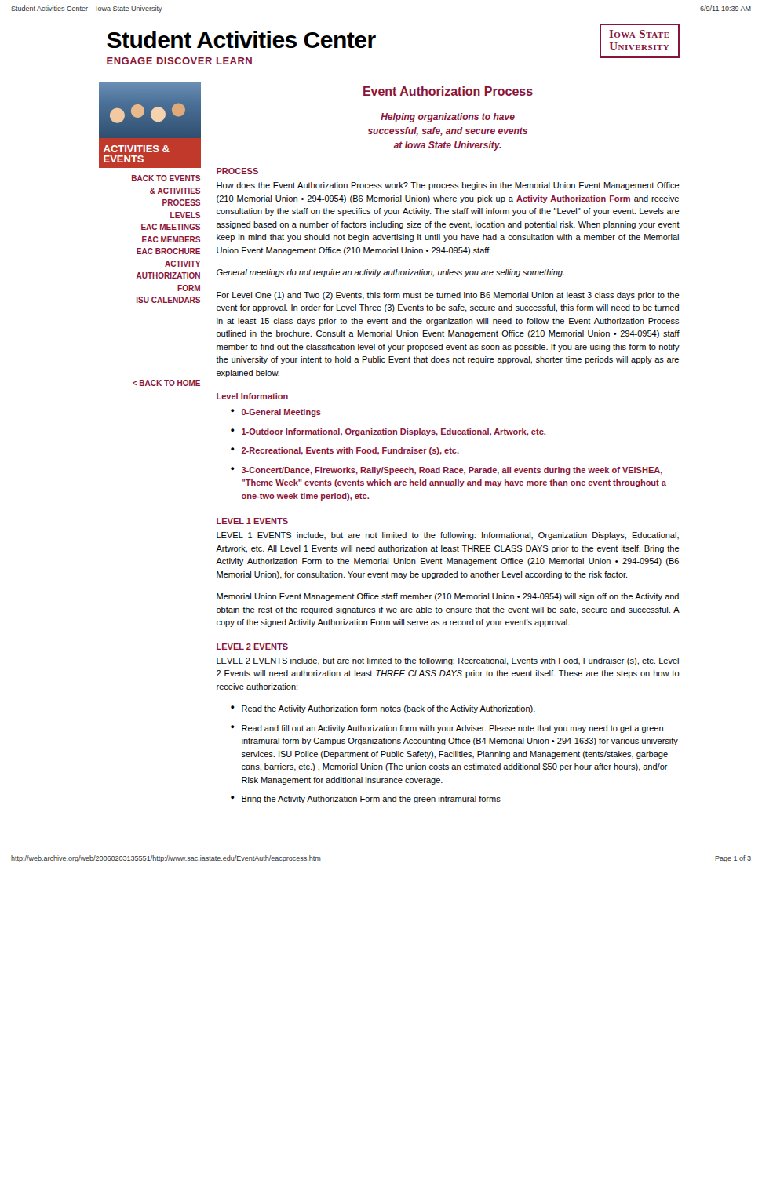Student Activities Center – Iowa State University
6/9/11 10:39 AM
Student Activities Center
ENGAGE DISCOVER LEARN
Iowa State
University
ACTIVITIES &
EVENTS
BACK TO EVENTS
& ACTIVITIES
PROCESS
LEVELS
EAC MEETINGS
EAC MEMBERS
EAC BROCHURE
ACTIVITY
AUTHORIZATION
FORM
ISU CALENDARS
< BACK TO HOME
Event Authorization Process
Helping organizations to have
successful, safe, and secure events
at Iowa State University.
PROCESS
How does the Event Authorization Process work? The process begins in the Memorial Union Event Management Office (210 Memorial Union • 294-0954) (B6 Memorial Union) where you pick up a Activity Authorization Form and receive consultation by the staff on the specifics of your Activity. The staff will inform you of the "Level" of your event. Levels are assigned based on a number of factors including size of the event, location and potential risk. When planning your event keep in mind that you should not begin advertising it until you have had a consultation with a member of the Memorial Union Event Management Office (210 Memorial Union • 294-0954) staff.
General meetings do not require an activity authorization, unless you are selling something.
For Level One (1) and Two (2) Events, this form must be turned into B6 Memorial Union at least 3 class days prior to the event for approval. In order for Level Three (3) Events to be safe, secure and successful, this form will need to be turned in at least 15 class days prior to the event and the organization will need to follow the Event Authorization Process outlined in the brochure. Consult a Memorial Union Event Management Office (210 Memorial Union • 294-0954) staff member to find out the classification level of your proposed event as soon as possible. If you are using this form to notify the university of your intent to hold a Public Event that does not require approval, shorter time periods will apply as are explained below.
Level Information
0-General Meetings
1-Outdoor Informational, Organization Displays, Educational, Artwork, etc.
2-Recreational, Events with Food, Fundraiser (s), etc.
3-Concert/Dance, Fireworks, Rally/Speech, Road Race, Parade, all events during the week of VEISHEA, "Theme Week" events (events which are held annually and may have more than one event throughout a one-two week time period), etc.
LEVEL 1 EVENTS
LEVEL 1 EVENTS include, but are not limited to the following: Informational, Organization Displays, Educational, Artwork, etc. All Level 1 Events will need authorization at least THREE CLASS DAYS prior to the event itself. Bring the Activity Authorization Form to the Memorial Union Event Management Office (210 Memorial Union • 294-0954) (B6 Memorial Union), for consultation. Your event may be upgraded to another Level according to the risk factor.
Memorial Union Event Management Office staff member (210 Memorial Union • 294-0954) will sign off on the Activity and obtain the rest of the required signatures if we are able to ensure that the event will be safe, secure and successful. A copy of the signed Activity Authorization Form will serve as a record of your event's approval.
LEVEL 2 EVENTS
LEVEL 2 EVENTS include, but are not limited to the following: Recreational, Events with Food, Fundraiser (s), etc. Level 2 Events will need authorization at least THREE CLASS DAYS prior to the event itself. These are the steps on how to receive authorization:
Read the Activity Authorization form notes (back of the Activity Authorization).
Read and fill out an Activity Authorization form with your Adviser. Please note that you may need to get a green intramural form by Campus Organizations Accounting Office (B4 Memorial Union • 294-1633) for various university services. ISU Police (Department of Public Safety), Facilities, Planning and Management (tents/stakes, garbage cans, barriers, etc.) , Memorial Union (The union costs an estimated additional $50 per hour after hours), and/or Risk Management for additional insurance coverage.
Bring the Activity Authorization Form and the green intramural forms
http://web.archive.org/web/20060203135551/http://www.sac.iastate.edu/EventAuth/eacprocess.htm
Page 1 of 3